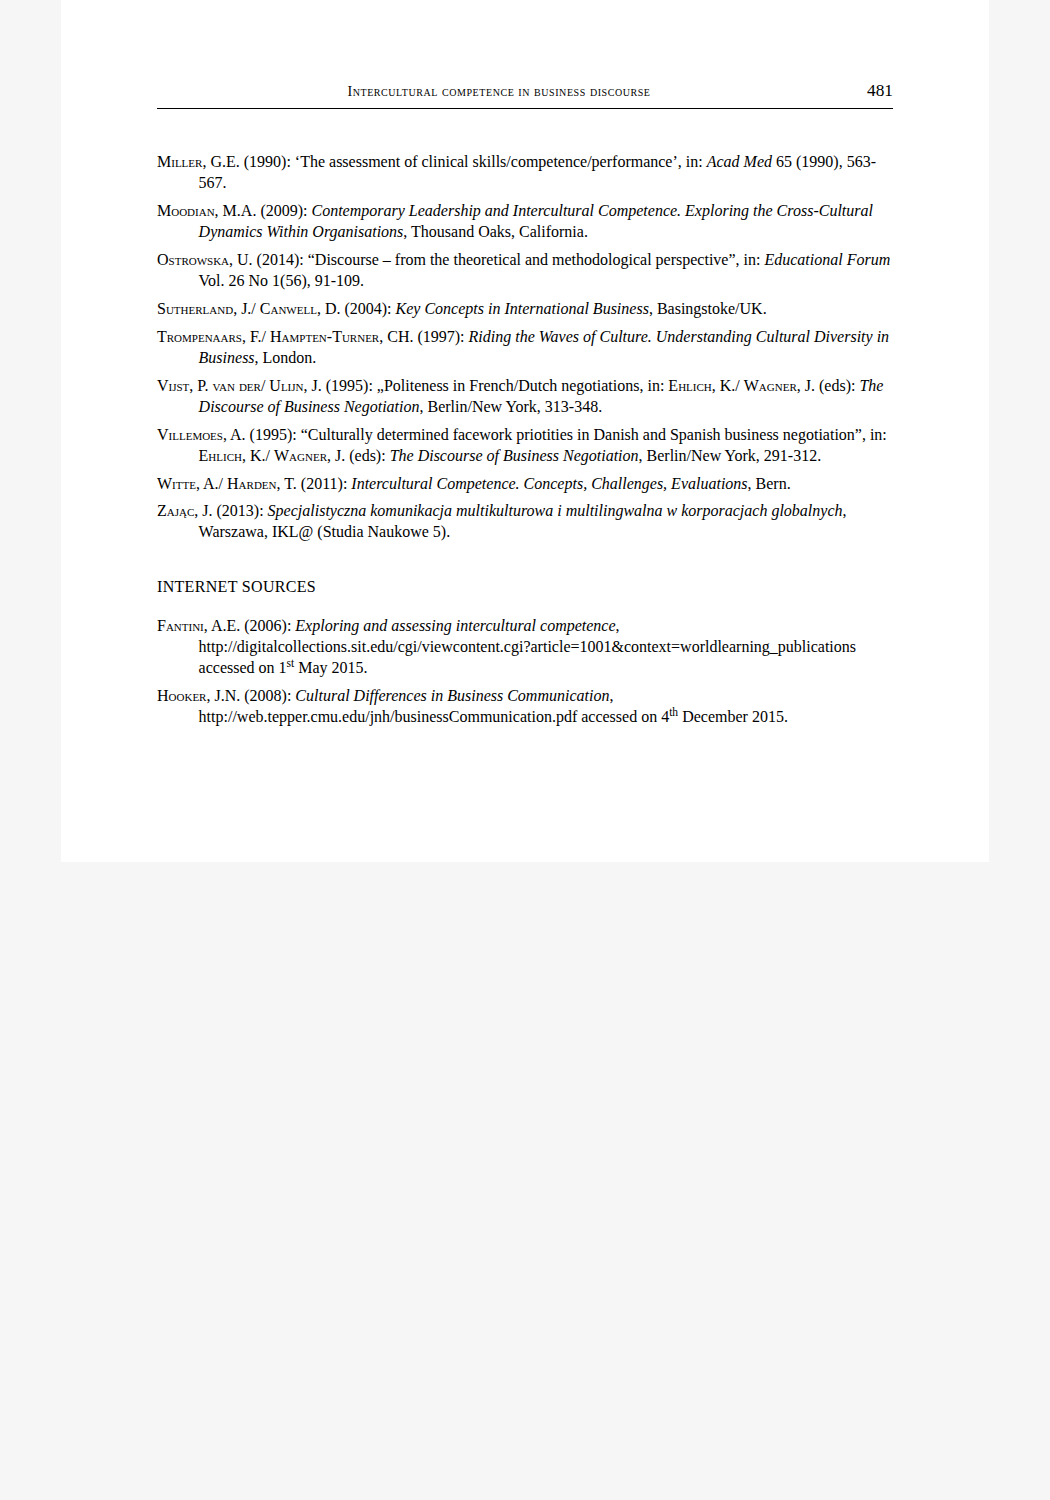Intercultural competence in business discourse 481
Miller, G.E. (1990): ‘The assessment of clinical skills/competence/performance’, in: Acad Med 65 (1990), 563-567.
Moodian, M.A. (2009): Contemporary Leadership and Intercultural Competence. Exploring the Cross-Cultural Dynamics Within Organisations, Thousand Oaks, California.
Ostrowska, U. (2014): “Discourse – from the theoretical and methodological perspective”, in: Educational Forum Vol. 26 No 1(56), 91-109.
Sutherland, J./ Canwell, D. (2004): Key Concepts in International Business, Basingstoke/UK.
Trompenaars, F./ Hampten-Turner, CH. (1997): Riding the Waves of Culture. Understanding Cultural Diversity in Business, London.
Vijst, P. van der/ Ulijn, J. (1995): „Politeness in French/Dutch negotiations, in: Ehlich, K./ Wagner, J. (eds): The Discourse of Business Negotiation, Berlin/New York, 313-348.
Villemoes, A. (1995): “Culturally determined facework priotities in Danish and Spanish business negotiation”, in: Ehlich, K./ Wagner, J. (eds): The Discourse of Business Negotiation, Berlin/New York, 291-312.
Witte, A./ Harden, T. (2011): Intercultural Competence. Concepts, Challenges, Evaluations, Bern.
Zając, J. (2013): Specjalistyczna komunikacja multikulturowa i multilingwalna w korporacjach globalnych, Warszawa, IKL@ (Studia Naukowe 5).
Internet sources
Fantini, A.E. (2006): Exploring and assessing intercultural competence, http://digitalcollections.sit.edu/cgi/viewcontent.cgi?article=1001&context=worldlearning_publications accessed on 1st May 2015.
Hooker, J.N. (2008): Cultural Differences in Business Communication, http://web.tepper.cmu.edu/jnh/businessCommunication.pdf accessed on 4th December 2015.